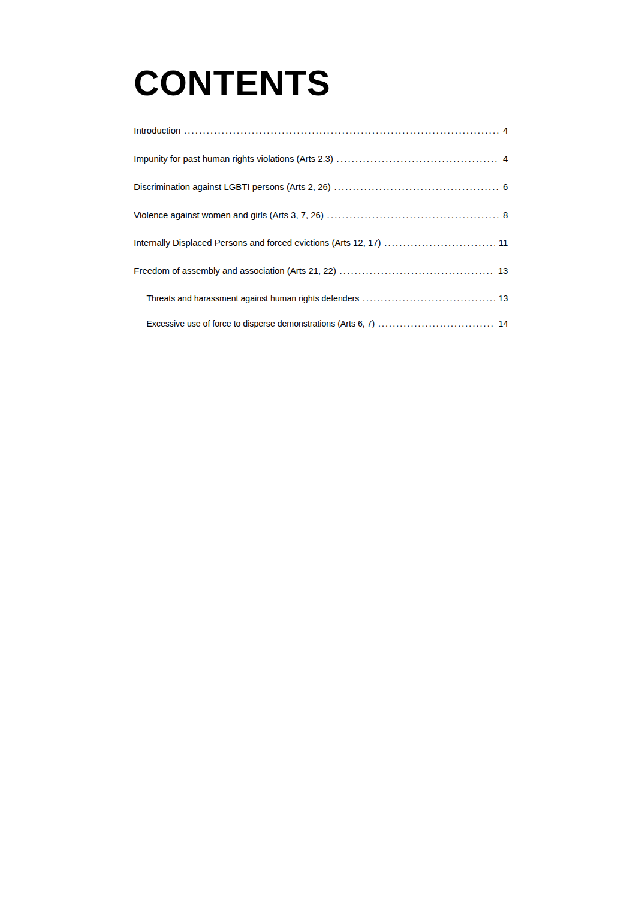CONTENTS
Introduction ........................................................................................................... 4
Impunity for past human rights violations (Arts 2.3) ......................................................... 4
Discrimination against LGBTI persons (Arts 2, 26) ........................................................... 6
Violence against women and girls (Arts 3, 7, 26) ............................................................ 8
Internally Displaced Persons and forced evictions (Arts 12, 17) ....................................... 11
Freedom of assembly and association (Arts 21, 22) ........................................................ 13
Threats and harassment against human rights defenders ............................................. 13
Excessive use of force to disperse demonstrations (Arts 6, 7) ....................................... 14